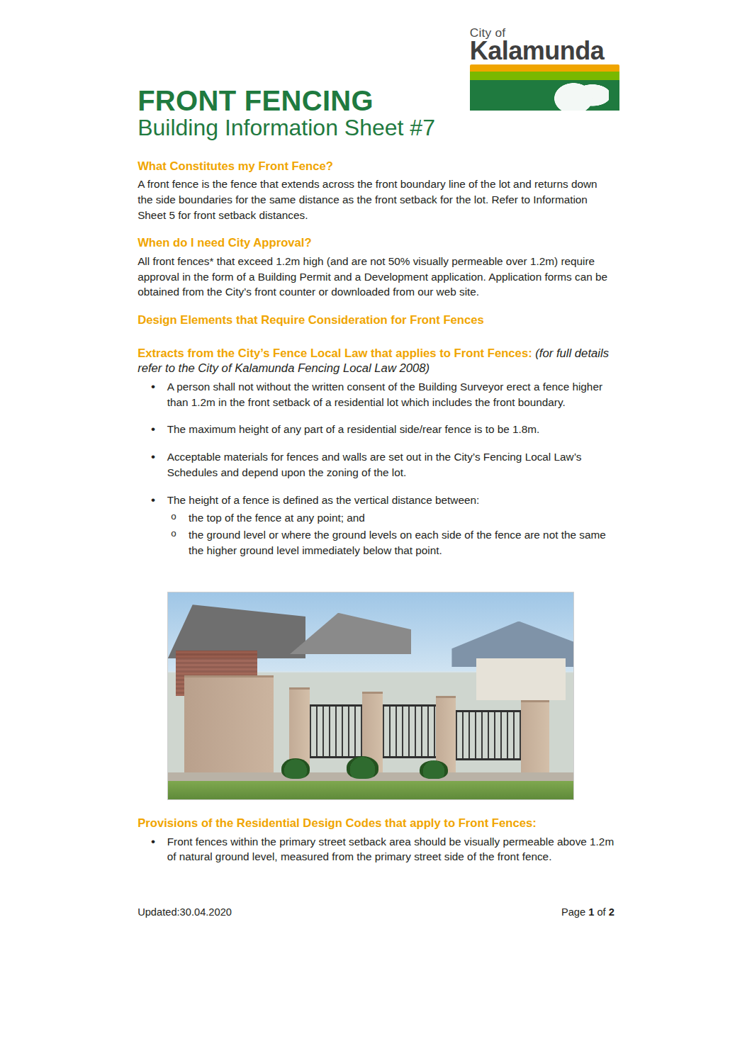City of
Kalamunda
FRONT FENCING
Building Information Sheet #7
What Constitutes my Front Fence?
A front fence is the fence that extends across the front boundary line of the lot and returns down the side boundaries for the same distance as the front setback for the lot. Refer to Information Sheet 5 for front setback distances.
When do I need City Approval?
All front fences* that exceed 1.2m high (and are not 50% visually permeable over 1.2m) require approval in the form of a Building Permit and a Development application. Application forms can be obtained from the City’s front counter or downloaded from our web site.
Design Elements that Require Consideration for Front Fences
Extracts from the City’s Fence Local Law that applies to Front Fences: (for full details refer to the City of Kalamunda Fencing Local Law 2008)
A person shall not without the written consent of the Building Surveyor erect a fence higher than 1.2m in the front setback of a residential lot which includes the front boundary.
The maximum height of any part of a residential side/rear fence is to be 1.8m.
Acceptable materials for fences and walls are set out in the City’s Fencing Local Law’s Schedules and depend upon the zoning of the lot.
The height of a fence is defined as the vertical distance between:
the top of the fence at any point; and
the ground level or where the ground levels on each side of the fence are not the same the higher ground level immediately below that point.
Provisions of the Residential Design Codes that apply to Front Fences:
Front fences within the primary street setback area should be visually permeable above 1.2m of natural ground level, measured from the primary street side of the front fence.
Updated:30.04.2020
Page 1 of 2